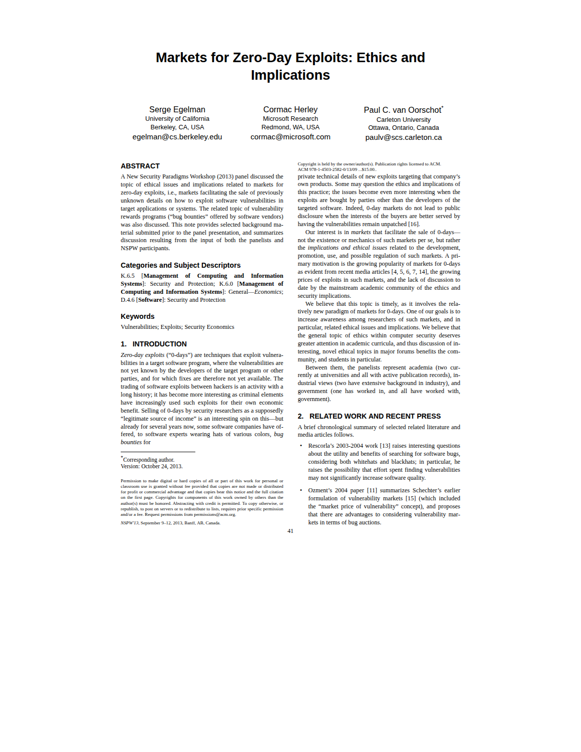Markets for Zero-Day Exploits: Ethics and Implications
| Serge Egelman University of California Berkeley, CA, USA egelman@cs.berkeley.edu | Cormac Herley Microsoft Research Redmond, WA, USA cormac@microsoft.com | Paul C. van Oorschot * Carleton University Ottawa, Ontario, Canada paulv@scs.carleton.ca |
ABSTRACT
A New Security Paradigms Workshop (2013) panel discussed the topic of ethical issues and implications related to markets for zero-day exploits, i.e., markets facilitating the sale of previously unknown details on how to exploit software vulnerabilities in target applications or systems. The related topic of vulnerability rewards programs (“bug bounties” offered by software vendors) was also discussed. This note provides selected background material submitted prior to the panel presentation, and summarizes discussion resulting from the input of both the panelists and NSPW participants.
Categories and Subject Descriptors
K.6.5 [Management of Computing and Information Systems]: Security and Protection; K.6.0 [Management of Computing and Information Systems]: General—Economics; D.4.6 [Software]: Security and Protection
Keywords
Vulnerabilities; Exploits; Security Economics
1. INTRODUCTION
Zero-day exploits (“0-days”) are techniques that exploit vulnerabilities in a target software program, where the vulnerabilities are not yet known by the developers of the target program or other parties, and for which fixes are therefore not yet available. The trading of software exploits between hackers is an activity with a long history; it has become more interesting as criminal elements have increasingly used such exploits for their own economic benefit. Selling of 0-days by security researchers as a supposedly “legitimate source of income” is an interesting spin on this—but already for several years now, some software companies have offered, to software experts wearing hats of various colors, bug bounties for
*Corresponding author.
Version: October 24, 2013.
Permission to make digital or hard copies of all or part of this work for personal or classroom use is granted without fee provided that copies are not made or distributed for profit or commercial advantage and that copies bear this notice and the full citation on the first page. Copyrights for components of this work owned by others than the author(s) must be honored. Abstracting with credit is permitted. To copy otherwise, or republish, to post on servers or to redistribute to lists, requires prior specific permission and/or a fee. Request permissions from permissions@acm.org.
NSPW'13, September 9–12, 2013, Banff, AB, Canada.
Copyright is held by the owner/author(s). Publication rights licensed to ACM.
ACM 978-1-4503-2582-0/13/09 ...$15.00..
private technical details of new exploits targeting that company’s own products. Some may question the ethics and implications of this practice; the issues become even more interesting when the exploits are bought by parties other than the developers of the targeted software. Indeed, 0-day markets do not lead to public disclosure when the interests of the buyers are better served by having the vulnerabilities remain unpatched [16].
Our interest is in markets that facilitate the sale of 0-days—not the existence or mechanics of such markets per se, but rather the implications and ethical issues related to the development, promotion, use, and possible regulation of such markets. A primary motivation is the growing popularity of markets for 0-days as evident from recent media articles [4, 5, 6, 7, 14], the growing prices of exploits in such markets, and the lack of discussion to date by the mainstream academic community of the ethics and security implications.
We believe that this topic is timely, as it involves the relatively new paradigm of markets for 0-days. One of our goals is to increase awareness among researchers of such markets, and in particular, related ethical issues and implications. We believe that the general topic of ethics within computer security deserves greater attention in academic curricula, and thus discussion of interesting, novel ethical topics in major forums benefits the community, and students in particular.
Between them, the panelists represent academia (two currently at universities and all with active publication records), industrial views (two have extensive background in industry), and government (one has worked in, and all have worked with, government).
2. RELATED WORK AND RECENT PRESS
A brief chronological summary of selected related literature and media articles follows.
Rescorla’s 2003-2004 work [13] raises interesting questions about the utility and benefits of searching for software bugs, considering both whitehats and blackhats; in particular, he raises the possibility that effort spent finding vulnerabilities may not significantly increase software quality.
Ozment’s 2004 paper [11] summarizes Schechter’s earlier formulation of vulnerability markets [15] (which included the “market price of vulnerability” concept), and proposes that there are advantages to considering vulnerability markets in terms of bug auctions.
41